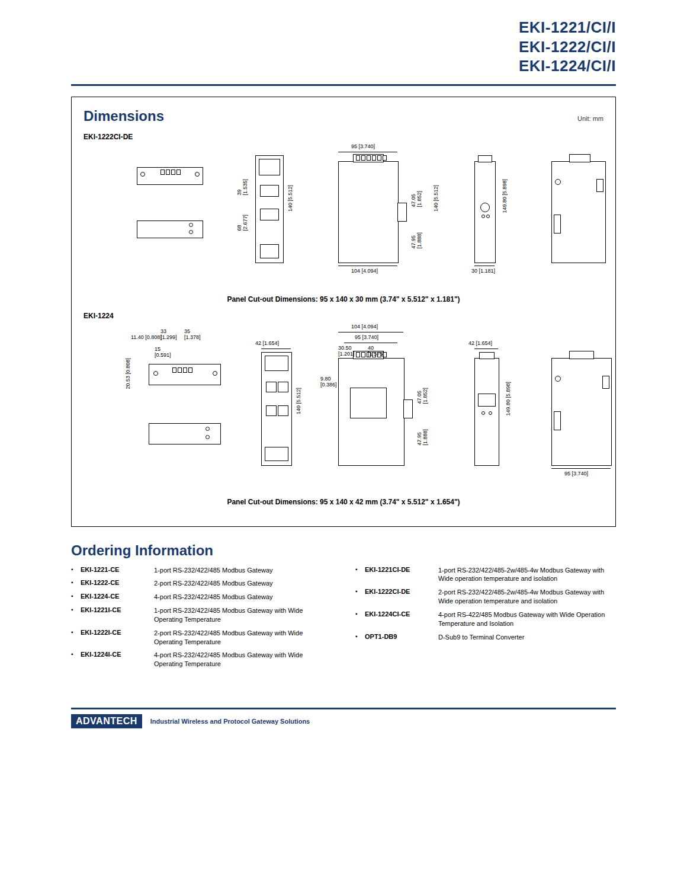EKI-1221/CI/I
EKI-1222/CI/I
EKI-1224/CI/I
Dimensions Unit: mm
EKI-1222CI-DE
39
[1.535]
68
[2.677]
140 [5.512]
95 [3.740]
47.05
[1.852]
47.95
[1.888]
140 [5.512]
104 [4.094]
30 [1.181]
149.80 [5.898]
Panel Cut-out Dimensions: 95 x 140 x 30 mm (3.74" x 5.512" x 1.181")
EKI-1224
33
[1.299]
35
[1.378]
15
[0.591]
11.40 [0.808]
20.53 [0.808]
42 [1.654]
140 [5.512]
104 [4.094]
95 [3.740]
30.50
[1.201]
40
[1.575]
9.80
[0.386]
47.05
[1.852]
47.95
[1.888]
42 [1.654]
149.80 [5.898]
95 [3.740]
Panel Cut-out Dimensions: 95 x 140 x 42 mm (3.74" x 5.512" x 1.654")
Ordering Information
| ▪ | EKI-1221-CE | 1-port RS-232/422/485 Modbus Gateway |
| ▪ | EKI-1222-CE | 2-port RS-232/422/485 Modbus Gateway |
| ▪ | EKI-1224-CE | 4-port RS-232/422/485 Modbus Gateway |
| ▪ | EKI-1221I-CE | 1-port RS-232/422/485 Modbus Gateway with Wide Operating Temperature |
| ▪ | EKI-1222I-CE | 2-port RS-232/422/485 Modbus Gateway with Wide Operating Temperature |
| ▪ | EKI-1224I-CE | 4-port RS-232/422/485 Modbus Gateway with Wide Operating Temperature |
| ▪ | EKI-1221CI-DE | 1-port RS-232/422/485-2w/485-4w Modbus Gateway with Wide operation temperature and isolation |
| ▪ | EKI-1222CI-DE | 2-port RS-232/422/485-2w/485-4w Modbus Gateway with Wide operation temperature and isolation |
| ▪ | EKI-1224CI-CE | 4-port RS-422/485 Modbus Gateway with Wide Operation Temperature and Isolation |
| ▪ | OPT1-DB9 | D-Sub9 to Terminal Converter |
ADVANTECH
Industrial Wireless and Protocol Gateway Solutions